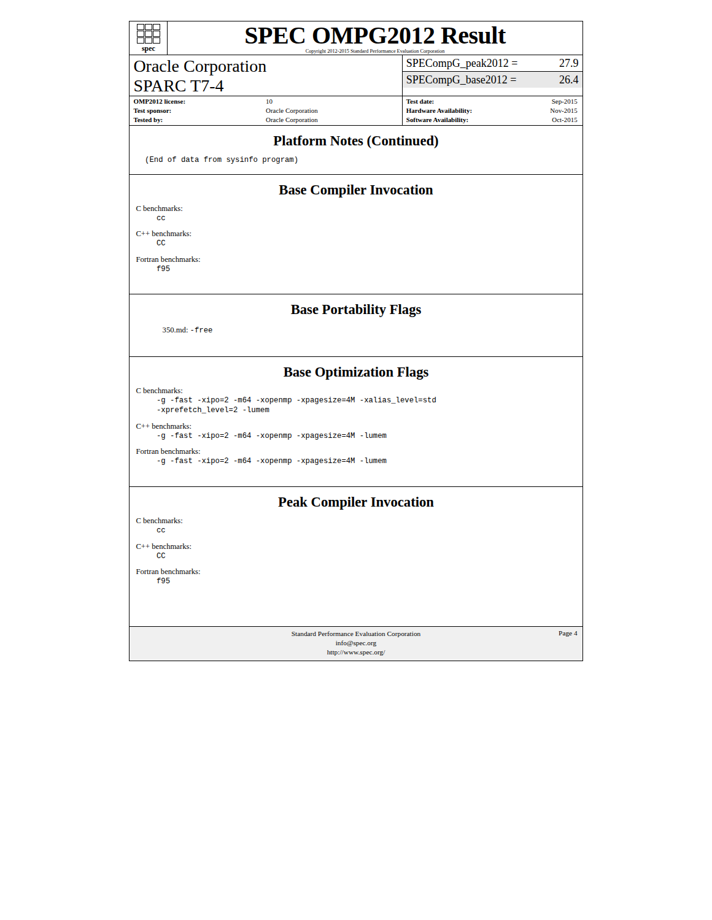spec
SPEC OMPG2012 Result
Copyright 2012-2015 Standard Performance Evaluation Corporation
Oracle Corporation
SPARC T7-4
SPECompG_peak2012 = 27.9
SPECompG_base2012 = 26.4
| OMP2012 license: | 10 |
| Test sponsor: | Oracle Corporation |
| Tested by: | Oracle Corporation |
| Test date: | Sep-2015 |
| Hardware Availability: | Nov-2015 |
| Software Availability: | Oct-2015 |
Platform Notes (Continued)
  (End of data from sysinfo program)
Base Compiler Invocation
C benchmarks:
cc
C++ benchmarks:
CC
Fortran benchmarks:
f95
Base Portability Flags
350.md: -free
Base Optimization Flags
C benchmarks:
-g -fast -xipo=2 -m64 -xopenmp -xpagesize=4M -xalias_level=std
-xprefetch_level=2 -lumem
C++ benchmarks:
-g -fast -xipo=2 -m64 -xopenmp -xpagesize=4M -lumem
Fortran benchmarks:
-g -fast -xipo=2 -m64 -xopenmp -xpagesize=4M -lumem
Peak Compiler Invocation
C benchmarks:
cc
C++ benchmarks:
CC
Fortran benchmarks:
f95
Standard Performance Evaluation Corporation
info@spec.org
http://www.spec.org/
Page 4